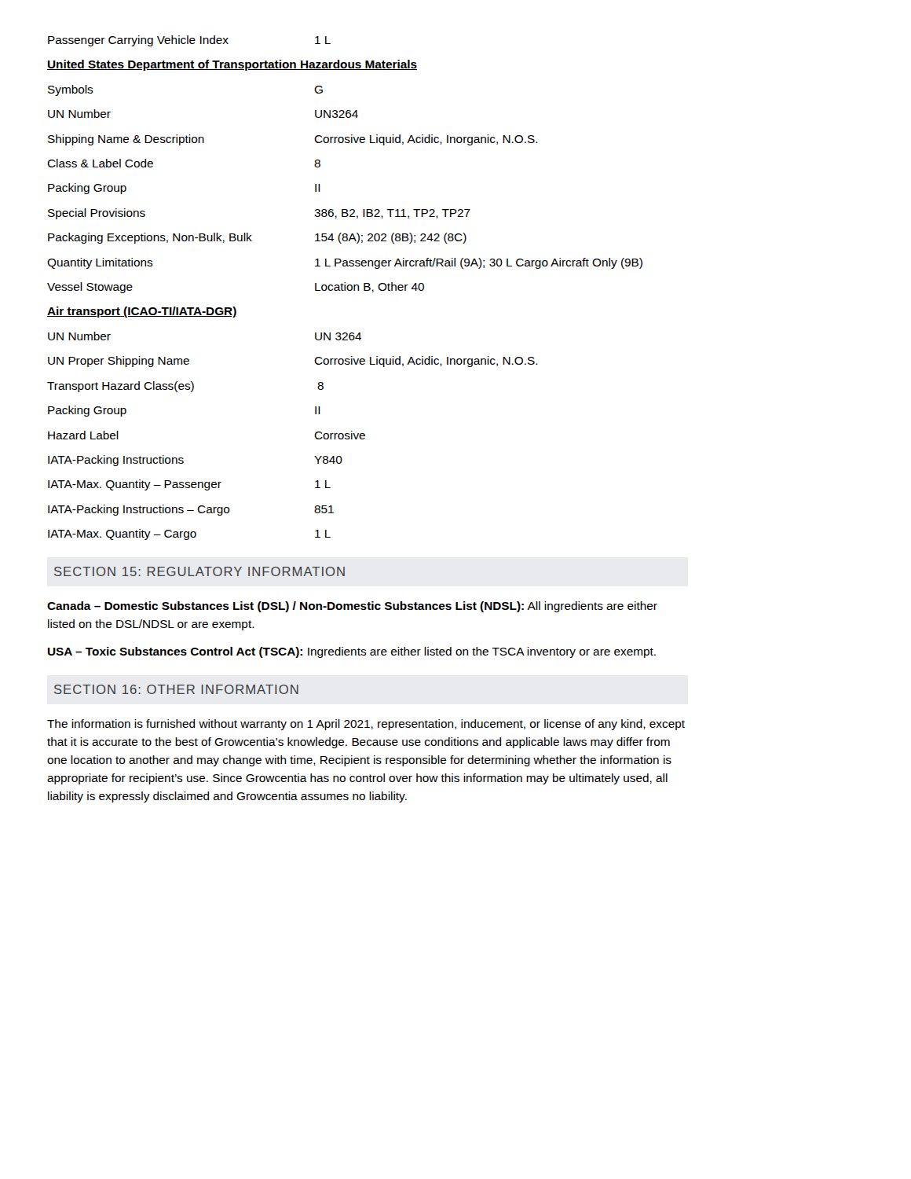Passenger Carrying Vehicle Index
1 L
United States Department of Transportation Hazardous Materials
Symbols
G
UN Number
UN3264
Shipping Name & Description
Corrosive Liquid, Acidic, Inorganic, N.O.S.
Class & Label Code
8
Packing Group
II
Special Provisions
386, B2, IB2, T11, TP2, TP27
Packaging Exceptions, Non-Bulk, Bulk
154 (8A); 202 (8B); 242 (8C)
Quantity Limitations
1 L Passenger Aircraft/Rail (9A); 30 L Cargo Aircraft Only (9B)
Vessel Stowage
Location B, Other 40
Air transport (ICAO-TI/IATA-DGR)
UN Number
UN 3264
UN Proper Shipping Name
Corrosive Liquid, Acidic, Inorganic, N.O.S.
Transport Hazard Class(es)
8
Packing Group
II
Hazard Label
Corrosive
IATA-Packing Instructions
Y840
IATA-Max. Quantity – Passenger
1 L
IATA-Packing Instructions – Cargo
851
IATA-Max. Quantity – Cargo
1 L
SECTION 15: REGULATORY INFORMATION
Canada – Domestic Substances List (DSL) / Non-Domestic Substances List (NDSL): All ingredients are either listed on the DSL/NDSL or are exempt.
USA – Toxic Substances Control Act (TSCA): Ingredients are either listed on the TSCA inventory or are exempt.
SECTION 16: OTHER INFORMATION
The information is furnished without warranty on 1 April 2021, representation, inducement, or license of any kind, except that it is accurate to the best of Growcentia’s knowledge. Because use conditions and applicable laws may differ from one location to another and may change with time, Recipient is responsible for determining whether the information is appropriate for recipient’s use. Since Growcentia has no control over how this information may be ultimately used, all liability is expressly disclaimed and Growcentia assumes no liability.